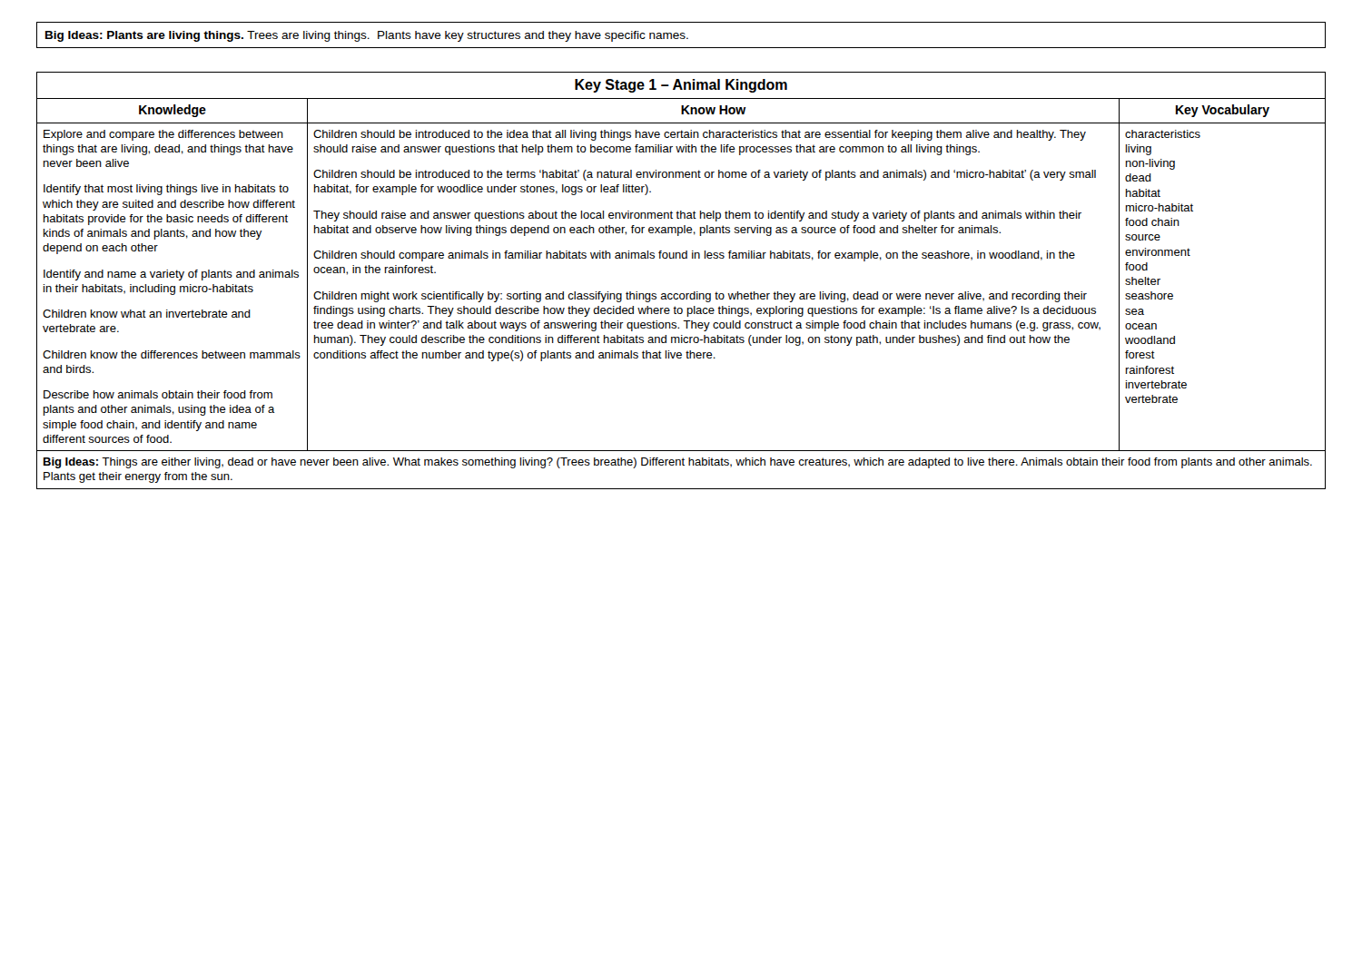Big Ideas: Plants are living things. Trees are living things. Plants have key structures and they have specific names.
Key Stage 1 – Animal Kingdom
| Knowledge | Know How | Key Vocabulary |
| --- | --- | --- |
| Explore and compare the differences between things that are living, dead, and things that have never been alive Identify that most living things live in habitats to which they are suited and describe how different habitats provide for the basic needs of different kinds of animals and plants, and how they depend on each other Identify and name a variety of plants and animals in their habitats, including micro-habitats Children know what an invertebrate and vertebrate are. Children know the differences between mammals and birds. Describe how animals obtain their food from plants and other animals, using the idea of a simple food chain, and identify and name different sources of food. | Children should be introduced to the idea that all living things have certain characteristics that are essential for keeping them alive and healthy. They should raise and answer questions that help them to become familiar with the life processes that are common to all living things. Children should be introduced to the terms ‘habitat’ (a natural environment or home of a variety of plants and animals) and ‘micro-habitat’ (a very small habitat, for example for woodlice under stones, logs or leaf litter). They should raise and answer questions about the local environment that help them to identify and study a variety of plants and animals within their habitat and observe how living things depend on each other, for example, plants serving as a source of food and shelter for animals. Children should compare animals in familiar habitats with animals found in less familiar habitats, for example, on the seashore, in woodland, in the ocean, in the rainforest. Children might work scientifically by: sorting and classifying things according to whether they are living, dead or were never alive, and recording their findings using charts. They should describe how they decided where to place things, exploring questions for example: ‘Is a flame alive? Is a deciduous tree dead in winter?’ and talk about ways of answering their questions. They could construct a simple food chain that includes humans (e.g. grass, cow, human). They could describe the conditions in different habitats and micro-habitats (under log, on stony path, under bushes) and find out how the conditions affect the number and type(s) of plants and animals that live there. | characteristics living non-living dead habitat micro-habitat food chain source environment food shelter seashore sea ocean woodland forest rainforest invertebrate vertebrate |
| Big Ideas: Things are either living, dead or have never been alive. What makes something living? (Trees breathe) Different habitats, which have creatures, which are adapted to live there. Animals obtain their food from plants and other animals. Plants get their energy from the sun. |